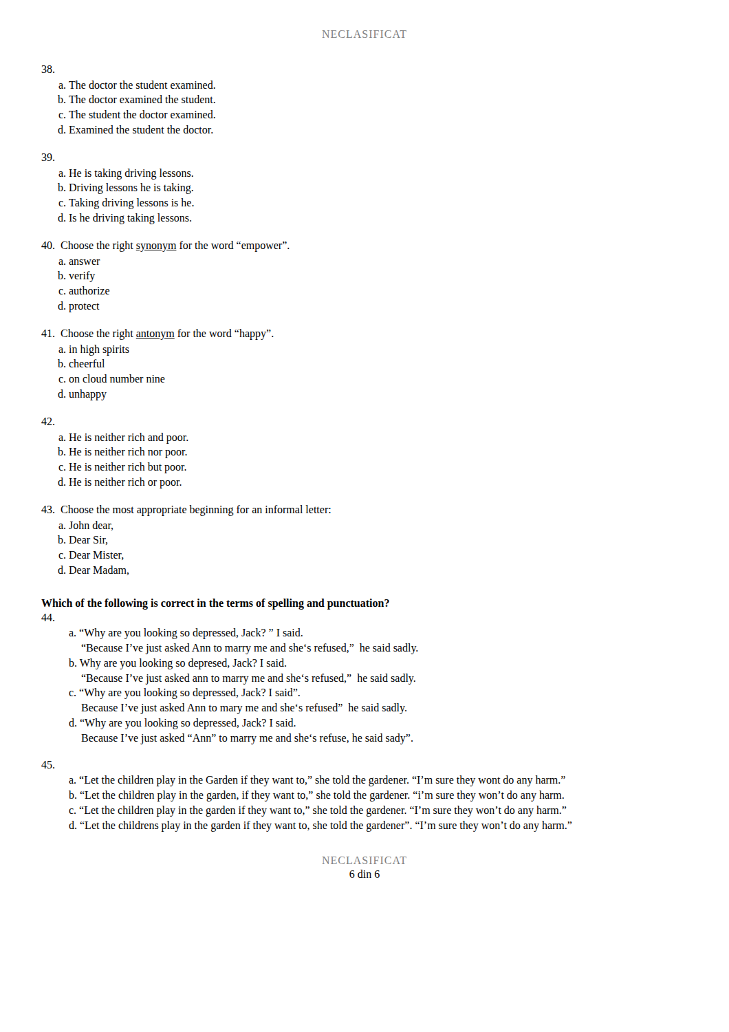NECLASIFICAT
38.
The doctor the student examined.
The doctor examined the student.
The student the doctor examined.
Examined the student the doctor.
39.
He is taking driving lessons.
Driving lessons he is taking.
Taking driving lessons is he.
Is he driving taking lessons.
40. Choose the right synonym for the word “empower”.
answer
verify
authorize
protect
41. Choose the right antonym for the word “happy”.
in high spirits
cheerful
on cloud number nine
unhappy
42.
He is neither rich and poor.
He is neither rich nor poor.
He is neither rich but poor.
He is neither rich or poor.
43. Choose the most appropriate beginning for an informal letter:
John dear,
Dear Sir,
Dear Mister,
Dear Madam,
Which of the following is correct in the terms of spelling and punctuation?
44.
a. “Why are you looking so depressed, Jack? ” I said.
“Because I’ve just asked Ann to marry me and she‘s refused,” he said sadly.
b. Why are you looking so depresed, Jack? I said.
“Because I’ve just asked ann to marry me and she‘s refused,” he said sadly.
c. “Why are you looking so depressed, Jack? I said”.
Because I’ve just asked Ann to mary me and she‘s refused” he said sadly.
d. “Why are you looking so depressed, Jack? I said.
Because I’ve just asked “Ann” to marry me and she‘s refuse, he said sady”.
45.
a. “Let the children play in the Garden if they want to,” she told the gardener. “I’m sure they wont do any harm.”
b. “Let the children play in the garden, if they want to,” she told the gardener. “i’m sure they won’t do any harm.
c. “Let the children play in the garden if they want to,” she told the gardener. “I’m sure they won’t do any harm.”
d. “Let the childrens play in the garden if they want to, she told the gardener”. “I’m sure they won’t do any harm.”
NECLASIFICAT
6 din 6